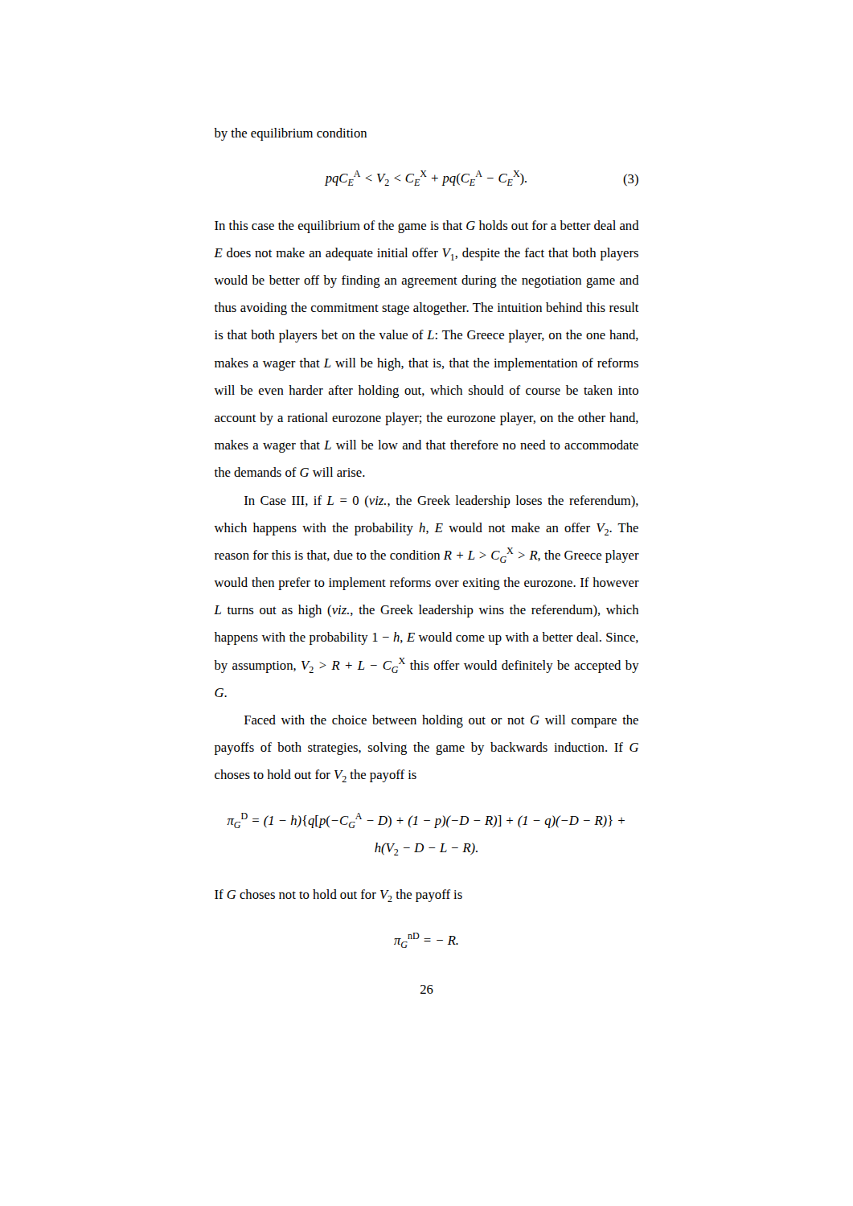by the equilibrium condition
pqCEA < V2 < CEX + pq(CEA − CEX). (3)
In this case the equilibrium of the game is that G holds out for a better deal and E does not make an adequate initial offer V1, despite the fact that both players would be better off by finding an agreement during the negotiation game and thus avoiding the commitment stage altogether. The intuition behind this result is that both players bet on the value of L: The Greece player, on the one hand, makes a wager that L will be high, that is, that the implementation of reforms will be even harder after holding out, which should of course be taken into account by a rational eurozone player; the eurozone player, on the other hand, makes a wager that L will be low and that therefore no need to accommodate the demands of G will arise.
In Case III, if L = 0 (viz., the Greek leadership loses the referendum), which happens with the probability h, E would not make an offer V2. The reason for this is that, due to the condition R + L > CGX > R, the Greece player would then prefer to implement reforms over exiting the eurozone. If however L turns out as high (viz., the Greek leadership wins the referendum), which happens with the probability 1 − h, E would come up with a better deal. Since, by assumption, V2 > R + L − CGX this offer would definitely be accepted by G.
Faced with the choice between holding out or not G will compare the payoffs of both strategies, solving the game by backwards induction. If G choses to hold out for V2 the payoff is
πGD = (1 − h){q[p(−CGA − D) + (1 − p)(−D − R)] + (1 − q)(−D − R)} + h(V2 − D − L − R).
If G choses not to hold out for V2 the payoff is
πGnD = − R.
26